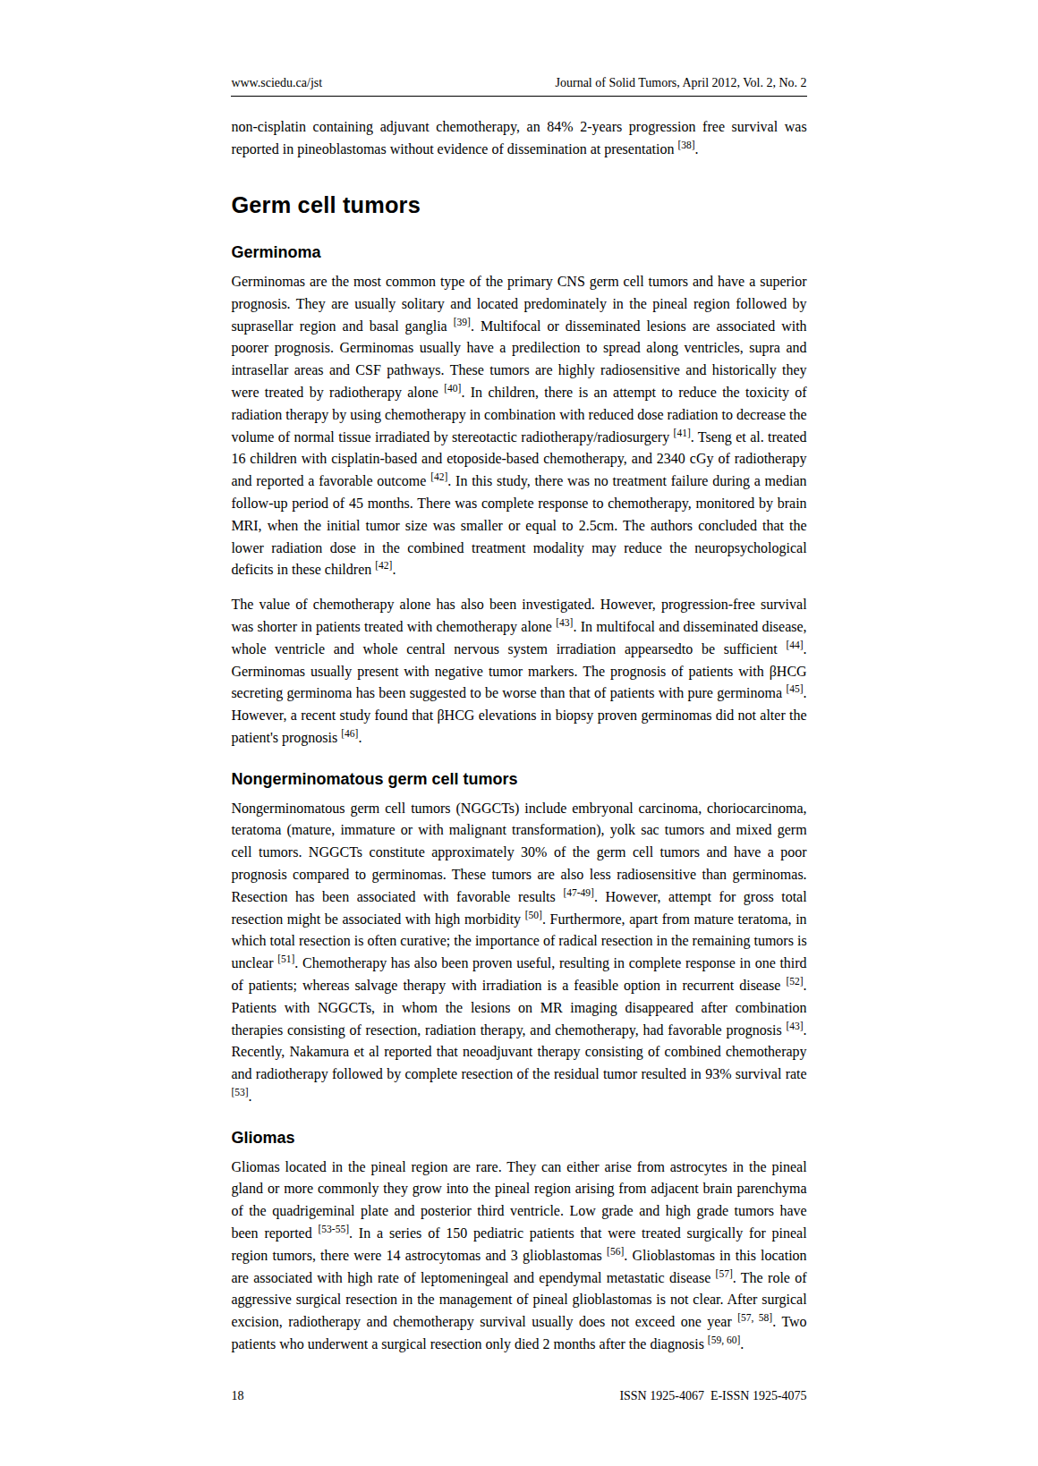www.sciedu.ca/jst Journal of Solid Tumors, April 2012, Vol. 2, No. 2
non-cisplatin containing adjuvant chemotherapy, an 84% 2-years progression free survival was reported in pineoblastomas without evidence of dissemination at presentation [38].
Germ cell tumors
Germinoma
Germinomas are the most common type of the primary CNS germ cell tumors and have a superior prognosis. They are usually solitary and located predominately in the pineal region followed by suprasellar region and basal ganglia [39]. Multifocal or disseminated lesions are associated with poorer prognosis. Germinomas usually have a predilection to spread along ventricles, supra and intrasellar areas and CSF pathways. These tumors are highly radiosensitive and historically they were treated by radiotherapy alone [40]. In children, there is an attempt to reduce the toxicity of radiation therapy by using chemotherapy in combination with reduced dose radiation to decrease the volume of normal tissue irradiated by stereotactic radiotherapy/radiosurgery [41]. Tseng et al. treated 16 children with cisplatin-based and etoposide-based chemotherapy, and 2340 cGy of radiotherapy and reported a favorable outcome [42]. In this study, there was no treatment failure during a median follow-up period of 45 months. There was complete response to chemotherapy, monitored by brain MRI, when the initial tumor size was smaller or equal to 2.5cm. The authors concluded that the lower radiation dose in the combined treatment modality may reduce the neuropsychological deficits in these children [42].
The value of chemotherapy alone has also been investigated. However, progression-free survival was shorter in patients treated with chemotherapy alone [43]. In multifocal and disseminated disease, whole ventricle and whole central nervous system irradiation appearsedto be sufficient [44]. Germinomas usually present with negative tumor markers. The prognosis of patients with βHCG secreting germinoma has been suggested to be worse than that of patients with pure germinoma [45]. However, a recent study found that βHCG elevations in biopsy proven germinomas did not alter the patient's prognosis [46].
Nongerminomatous germ cell tumors
Nongerminomatous germ cell tumors (NGGCTs) include embryonal carcinoma, choriocarcinoma, teratoma (mature, immature or with malignant transformation), yolk sac tumors and mixed germ cell tumors. NGGCTs constitute approximately 30% of the germ cell tumors and have a poor prognosis compared to germinomas. These tumors are also less radiosensitive than germinomas. Resection has been associated with favorable results [47-49]. However, attempt for gross total resection might be associated with high morbidity [50]. Furthermore, apart from mature teratoma, in which total resection is often curative; the importance of radical resection in the remaining tumors is unclear [51]. Chemotherapy has also been proven useful, resulting in complete response in one third of patients; whereas salvage therapy with irradiation is a feasible option in recurrent disease [52]. Patients with NGGCTs, in whom the lesions on MR imaging disappeared after combination therapies consisting of resection, radiation therapy, and chemotherapy, had favorable prognosis [43]. Recently, Nakamura et al reported that neoadjuvant therapy consisting of combined chemotherapy and radiotherapy followed by complete resection of the residual tumor resulted in 93% survival rate [53].
Gliomas
Gliomas located in the pineal region are rare. They can either arise from astrocytes in the pineal gland or more commonly they grow into the pineal region arising from adjacent brain parenchyma of the quadrigeminal plate and posterior third ventricle. Low grade and high grade tumors have been reported [53-55]. In a series of 150 pediatric patients that were treated surgically for pineal region tumors, there were 14 astrocytomas and 3 glioblastomas [56]. Glioblastomas in this location are associated with high rate of leptomeningeal and ependymal metastatic disease [57]. The role of aggressive surgical resection in the management of pineal glioblastomas is not clear. After surgical excision, radiotherapy and chemotherapy survival usually does not exceed one year [57, 58]. Two patients who underwent a surgical resection only died 2 months after the diagnosis [59, 60].
18 ISSN 1925-4067 E-ISSN 1925-4075